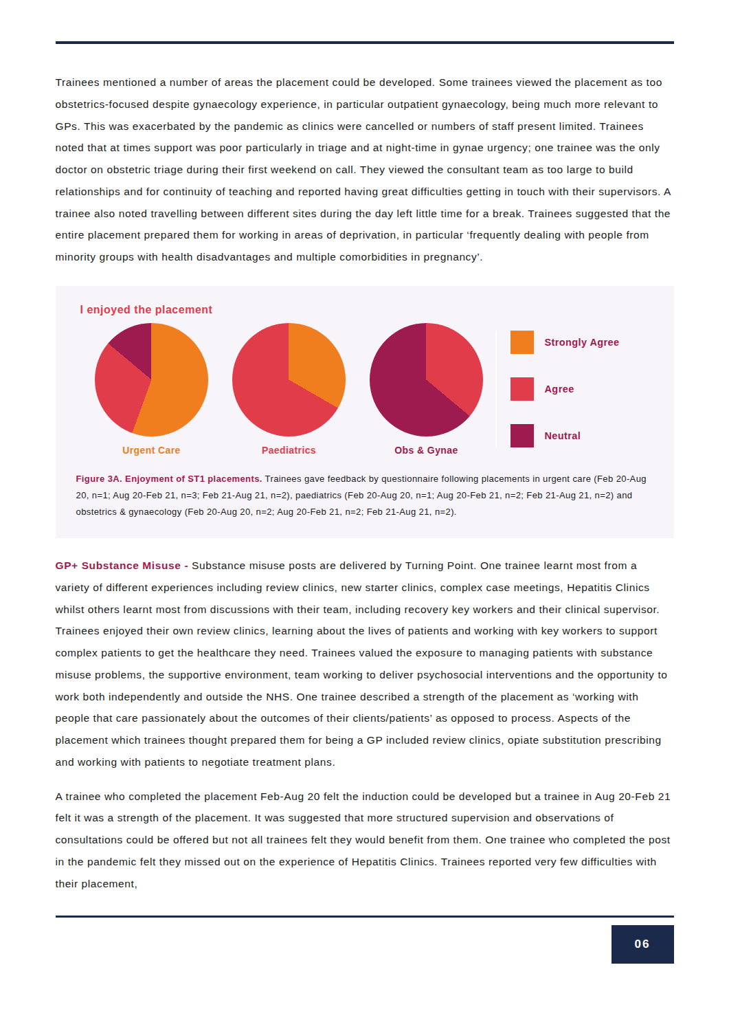Trainees mentioned a number of areas the placement could be developed. Some trainees viewed the placement as too obstetrics-focused despite gynaecology experience, in particular outpatient gynaecology, being much more relevant to GPs. This was exacerbated by the pandemic as clinics were cancelled or numbers of staff present limited. Trainees noted that at times support was poor particularly in triage and at night-time in gynae urgency; one trainee was the only doctor on obstetric triage during their first weekend on call. They viewed the consultant team as too large to build relationships and for continuity of teaching and reported having great difficulties getting in touch with their supervisors. A trainee also noted travelling between different sites during the day left little time for a break. Trainees suggested that the entire placement prepared them for working in areas of deprivation, in particular ‘frequently dealing with people from minority groups with health disadvantages and multiple comorbidities in pregnancy’.
I enjoyed the placement
Urgent Care
Paediatrics
Obs & Gynae
Strongly Agree
Agree
Neutral
Figure 3A. Enjoyment of ST1 placements. Trainees gave feedback by questionnaire following placements in urgent care (Feb 20-Aug 20, n=1; Aug 20-Feb 21, n=3; Feb 21-Aug 21, n=2), paediatrics (Feb 20-Aug 20, n=1; Aug 20-Feb 21, n=2; Feb 21-Aug 21, n=2) and obstetrics & gynaecology (Feb 20-Aug 20, n=2; Aug 20-Feb 21, n=2; Feb 21-Aug 21, n=2).
GP+ Substance Misuse - Substance misuse posts are delivered by Turning Point. One trainee learnt most from a variety of different experiences including review clinics, new starter clinics, complex case meetings, Hepatitis Clinics whilst others learnt most from discussions with their team, including recovery key workers and their clinical supervisor. Trainees enjoyed their own review clinics, learning about the lives of patients and working with key workers to support complex patients to get the healthcare they need. Trainees valued the exposure to managing patients with substance misuse problems, the supportive environment, team working to deliver psychosocial interventions and the opportunity to work both independently and outside the NHS. One trainee described a strength of the placement as ‘working with people that care passionately about the outcomes of their clients/patients’ as opposed to process. Aspects of the placement which trainees thought prepared them for being a GP included review clinics, opiate substitution prescribing and working with patients to negotiate treatment plans.
A trainee who completed the placement Feb-Aug 20 felt the induction could be developed but a trainee in Aug 20-Feb 21 felt it was a strength of the placement. It was suggested that more structured supervision and observations of consultations could be offered but not all trainees felt they would benefit from them. One trainee who completed the post in the pandemic felt they missed out on the experience of Hepatitis Clinics. Trainees reported very few difficulties with their placement,
06